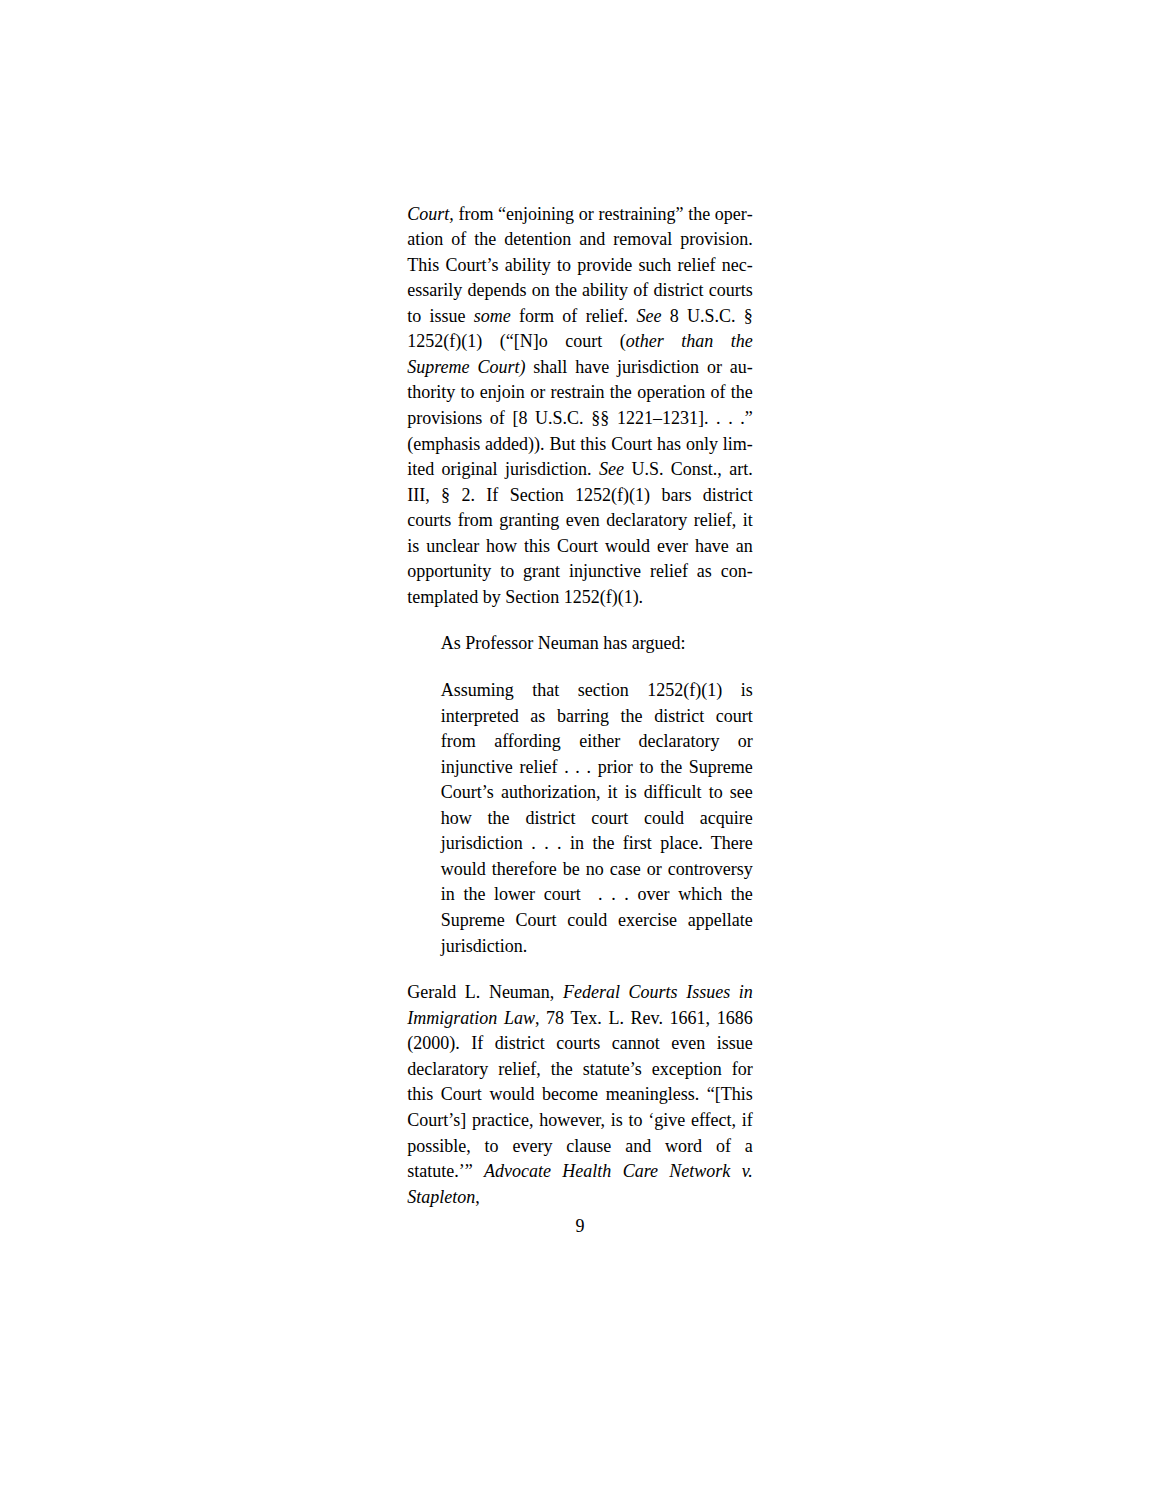Court, from “enjoining or restraining” the operation of the detention and removal provision. This Court’s ability to provide such relief necessarily depends on the ability of district courts to issue some form of relief. See 8 U.S.C. § 1252(f)(1) (“[N]o court (other than the Supreme Court) shall have jurisdiction or authority to enjoin or restrain the operation of the provisions of [8 U.S.C. §§ 1221–1231]. . . .” (emphasis added)). But this Court has only limited original jurisdiction. See U.S. Const., art. III, § 2. If Section 1252(f)(1) bars district courts from granting even declaratory relief, it is unclear how this Court would ever have an opportunity to grant injunctive relief as contemplated by Section 1252(f)(1).
As Professor Neuman has argued:
Assuming that section 1252(f)(1) is interpreted as barring the district court from affording either declaratory or injunctive relief . . . prior to the Supreme Court’s authorization, it is difficult to see how the district court could acquire jurisdiction . . . in the first place. There would therefore be no case or controversy in the lower court . . . over which the Supreme Court could exercise appellate jurisdiction.
Gerald L. Neuman, Federal Courts Issues in Immigration Law, 78 Tex. L. Rev. 1661, 1686 (2000). If district courts cannot even issue declaratory relief, the statute’s exception for this Court would become meaningless. “[This Court’s] practice, however, is to ‘give effect, if possible, to every clause and word of a statute.’” Advocate Health Care Network v. Stapleton,
9